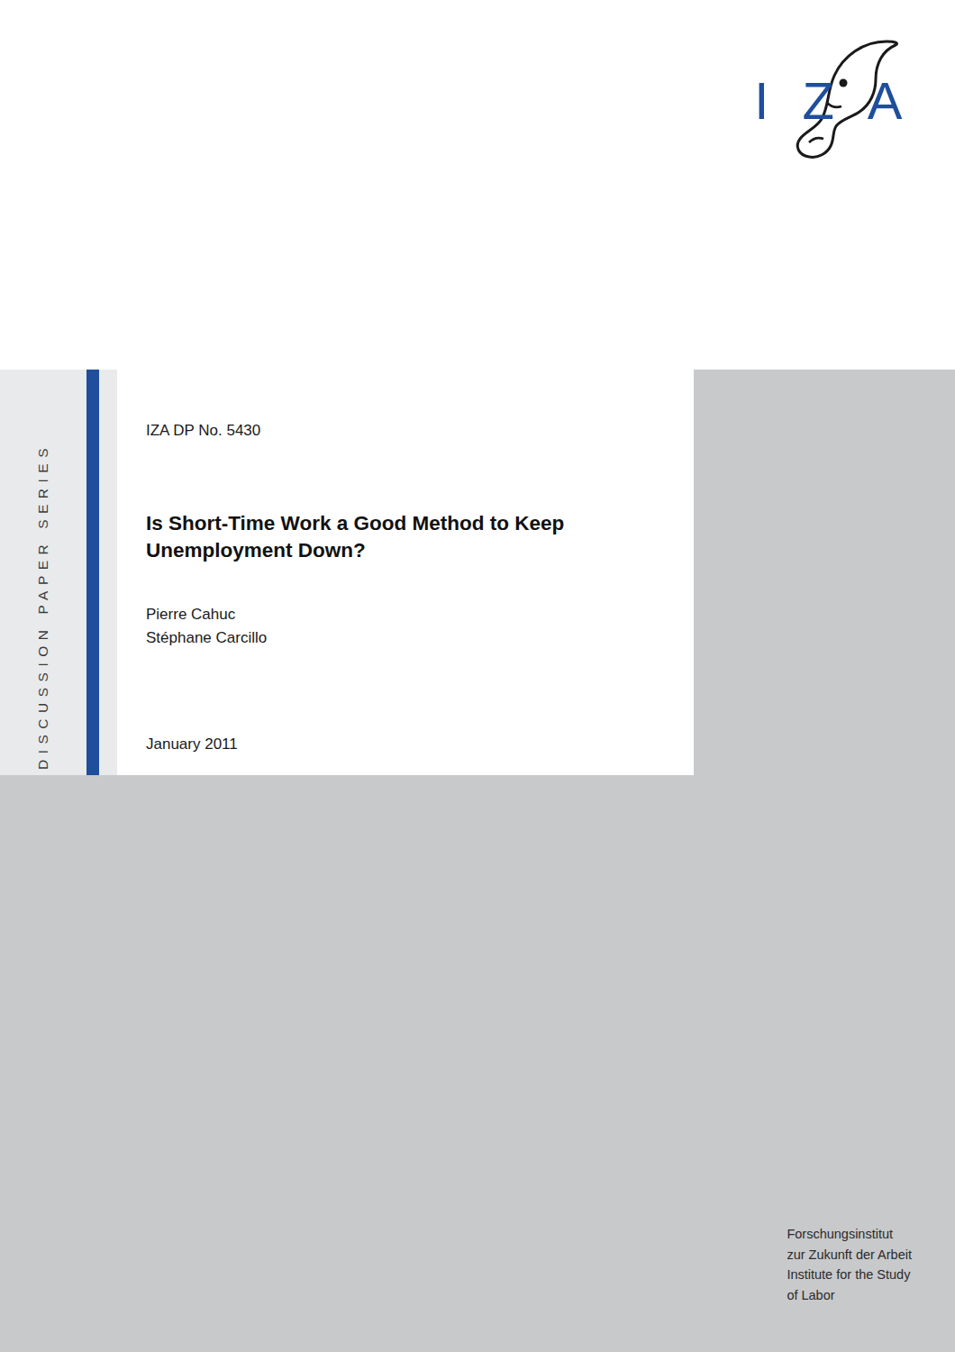I Z A
Discussion Paper Series
IZA DP No. 5430
Is Short-Time Work a Good Method to Keep
Unemployment Down?
Pierre Cahuc
Stéphane Carcillo
January 2011
Forschungsinstitut
zur Zukunft der Arbeit
Institute for the Study
of Labor